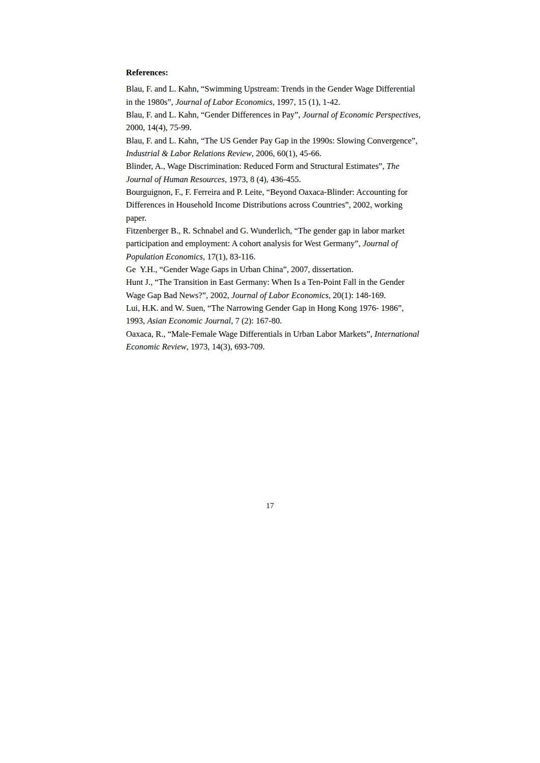References:
Blau, F. and L. Kahn, “Swimming Upstream: Trends in the Gender Wage Differential in the 1980s”, Journal of Labor Economics, 1997, 15 (1), 1-42.
Blau, F. and L. Kahn, “Gender Differences in Pay”, Journal of Economic Perspectives, 2000, 14(4), 75-99.
Blau, F. and L. Kahn, “The US Gender Pay Gap in the 1990s: Slowing Convergence”, Industrial & Labor Relations Review, 2006, 60(1), 45-66.
Blinder, A., Wage Discrimination: Reduced Form and Structural Estimates”, The Journal of Human Resources, 1973, 8 (4), 436-455.
Bourguignon, F., F. Ferreira and P. Leite, “Beyond Oaxaca-Blinder: Accounting for Differences in Household Income Distributions across Countries”, 2002, working paper.
Fitzenberger B., R. Schnabel and G. Wunderlich, “The gender gap in labor market participation and employment: A cohort analysis for West Germany”, Journal of Population Economics, 17(1), 83-116.
Ge Y.H., “Gender Wage Gaps in Urban China”, 2007, dissertation.
Hunt J., “The Transition in East Germany: When Is a Ten-Point Fall in the Gender Wage Gap Bad News?”, 2002, Journal of Labor Economics, 20(1): 148-169.
Lui, H.K. and W. Suen, “The Narrowing Gender Gap in Hong Kong 1976- 1986”, 1993, Asian Economic Journal, 7 (2): 167-80.
Oaxaca, R., “Male-Female Wage Differentials in Urban Labor Markets”, International Economic Review, 1973, 14(3), 693-709.
17